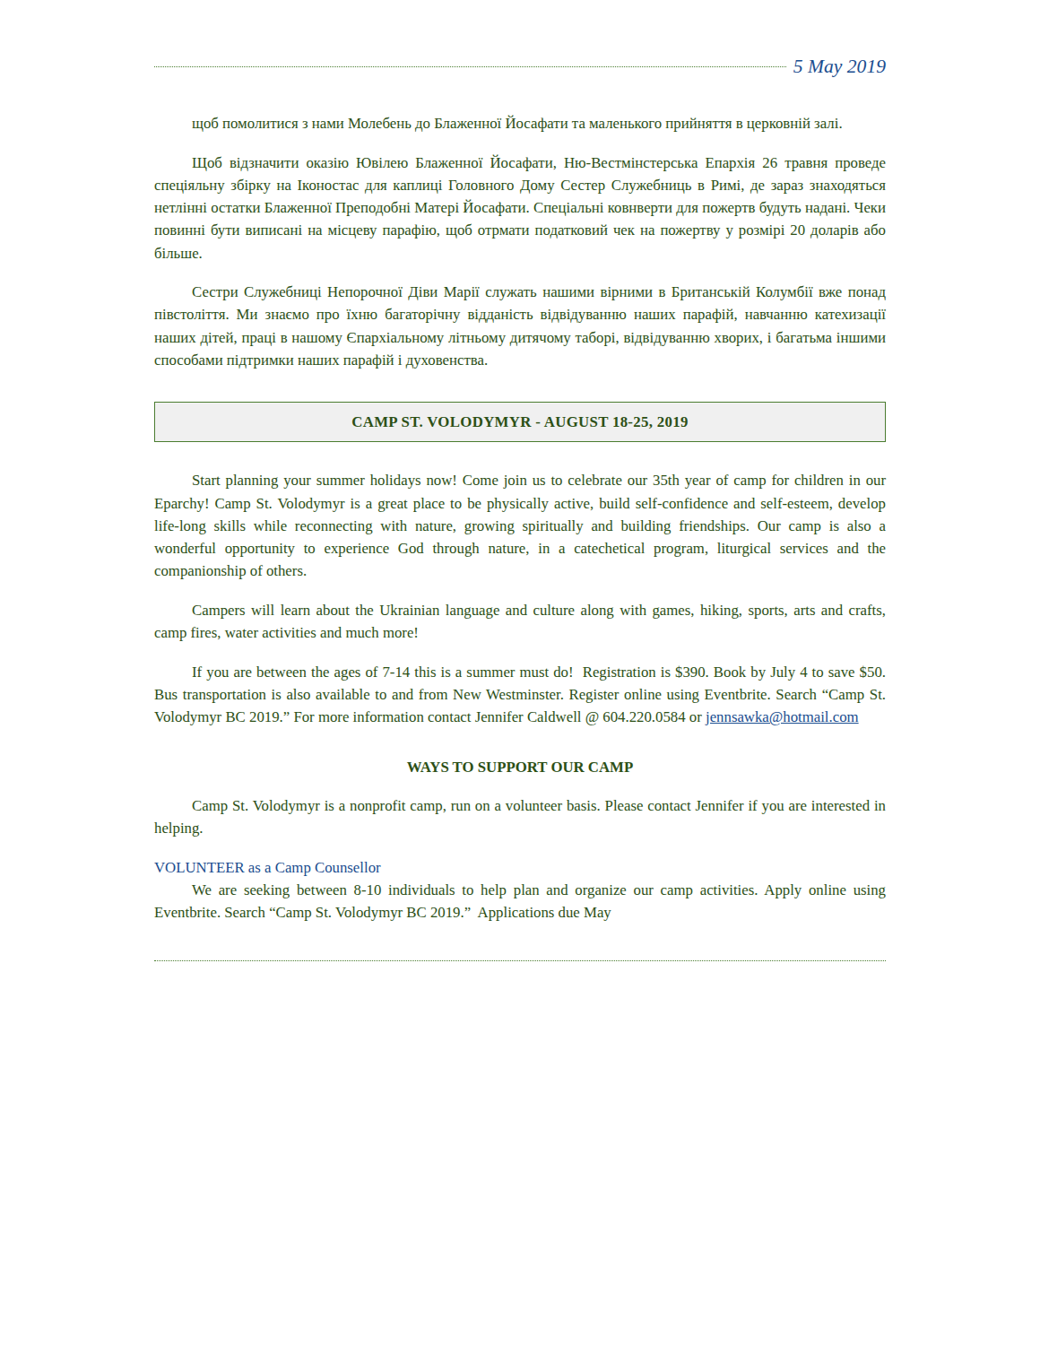5 May 2019
щоб помолитися з нами Молебень до Блаженної Йосафати та маленького прийняття в церковній залі.
Щоб відзначити оказію Ювілею Блаженної Йосафати, Ню-Вестмінстерська Епархія 26 травня проведе спеціяльну збірку на Іконостас для каплиці Головного Дому Сестер Служебниць в Римі, де зараз знаходяться нетлінні остатки Блаженної Преподобні Матері Йосафати. Спеціальні ковнверти для пожертв будуть надані. Чеки повинні бути виписані на місцеву парафію, щоб отрмати податковий чек на пожертву у розмірі 20 доларів або більше.
Сестри Служебниці Непорочної Діви Марії служать нашими вірними в Британській Колумбії вже понад півстоліття. Ми знаємо про їхню багаторічну відданість відвідуванню наших парафій, навчанню катехизації наших дітей, праці в нашому Єпархіальному літньому дитячому таборі, відвідуванню хворих, і багатьма іншими способами підтримки наших парафій і духовенства.
CAMP ST. VOLODYMYR - AUGUST 18-25, 2019
Start planning your summer holidays now! Come join us to celebrate our 35th year of camp for children in our Eparchy! Camp St. Volodymyr is a great place to be physically active, build self-confidence and self-esteem, develop life-long skills while reconnecting with nature, growing spiritually and building friendships. Our camp is also a wonderful opportunity to experience God through nature, in a catechetical program, liturgical services and the companionship of others.
Campers will learn about the Ukrainian language and culture along with games, hiking, sports, arts and crafts, camp fires, water activities and much more!
If you are between the ages of 7-14 this is a summer must do! Registration is $390. Book by July 4 to save $50. Bus transportation is also available to and from New Westminster. Register online using Eventbrite. Search “Camp St. Volodymyr BC 2019.” For more information contact Jennifer Caldwell @ 604.220.0584 or jennsawka@hotmail.com
WAYS TO SUPPORT OUR CAMP
Camp St. Volodymyr is a nonprofit camp, run on a volunteer basis. Please contact Jennifer if you are interested in helping.
VOLUNTEER as a Camp Counsellor
We are seeking between 8-10 individuals to help plan and organize our camp activities. Apply online using Eventbrite. Search “Camp St. Volodymyr BC 2019.” Applications due May